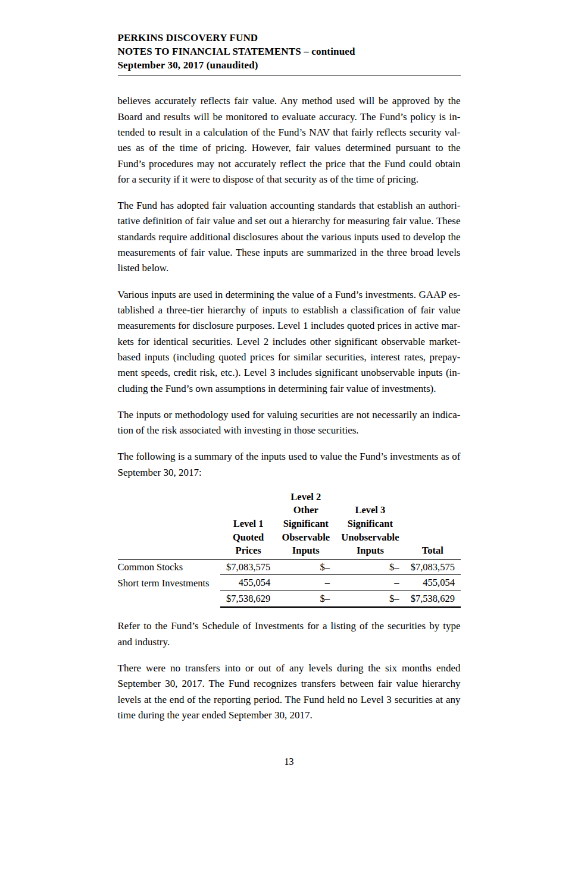PERKINS DISCOVERY FUND
NOTES TO FINANCIAL STATEMENTS – continued
September 30, 2017 (unaudited)
believes accurately reflects fair value. Any method used will be approved by the Board and results will be monitored to evaluate accuracy. The Fund’s policy is intended to result in a calculation of the Fund’s NAV that fairly reflects security values as of the time of pricing. However, fair values determined pursuant to the Fund’s procedures may not accurately reflect the price that the Fund could obtain for a security if it were to dispose of that security as of the time of pricing.
The Fund has adopted fair valuation accounting standards that establish an authoritative definition of fair value and set out a hierarchy for measuring fair value. These standards require additional disclosures about the various inputs used to develop the measurements of fair value. These inputs are summarized in the three broad levels listed below.
Various inputs are used in determining the value of a Fund’s investments. GAAP established a three-tier hierarchy of inputs to establish a classification of fair value measurements for disclosure purposes. Level 1 includes quoted prices in active markets for identical securities. Level 2 includes other significant observable market-based inputs (including quoted prices for similar securities, interest rates, prepayment speeds, credit risk, etc.). Level 3 includes significant unobservable inputs (including the Fund’s own assumptions in determining fair value of investments).
The inputs or methodology used for valuing securities are not necessarily an indication of the risk associated with investing in those securities.
The following is a summary of the inputs used to value the Fund’s investments as of September 30, 2017:
| | | Level 2 | | |
| --- | --- | --- | --- | --- |
| | | Other | Level 3 | |
| | Level 1 | Significant | Significant | |
| | Quoted | Observable | Unobservable | |
| | Prices | Inputs | Inputs | Total |
| Common Stocks | $7,083,575 | $– | $– | $7,083,575 |
| Short term Investments | 455,054 | – | – | 455,054 |
| | $7,538,629 | $– | $– | $7,538,629 |
Refer to the Fund’s Schedule of Investments for a listing of the securities by type and industry.
There were no transfers into or out of any levels during the six months ended September 30, 2017. The Fund recognizes transfers between fair value hierarchy levels at the end of the reporting period. The Fund held no Level 3 securities at any time during the year ended September 30, 2017.
13